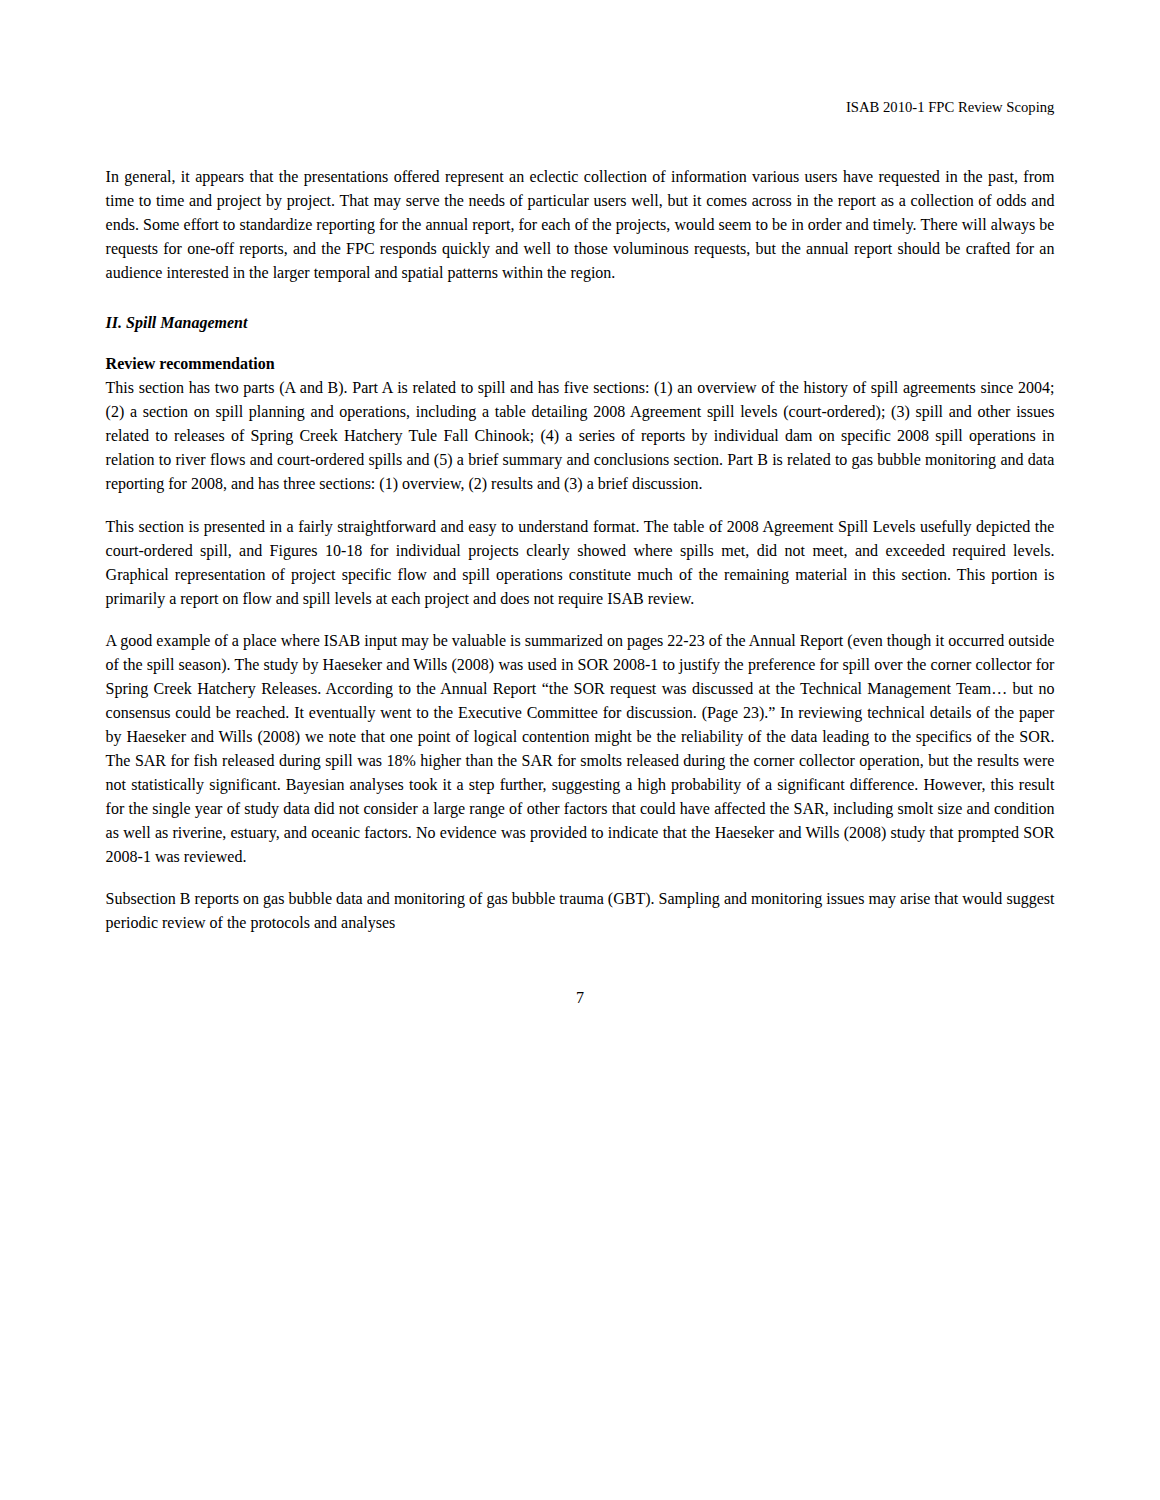ISAB 2010-1 FPC Review Scoping
In general, it appears that the presentations offered represent an eclectic collection of information various users have requested in the past, from time to time and project by project. That may serve the needs of particular users well, but it comes across in the report as a collection of odds and ends. Some effort to standardize reporting for the annual report, for each of the projects, would seem to be in order and timely. There will always be requests for one-off reports, and the FPC responds quickly and well to those voluminous requests, but the annual report should be crafted for an audience interested in the larger temporal and spatial patterns within the region.
II. Spill Management
Review recommendation
This section has two parts (A and B). Part A is related to spill and has five sections: (1) an overview of the history of spill agreements since 2004; (2) a section on spill planning and operations, including a table detailing 2008 Agreement spill levels (court-ordered); (3) spill and other issues related to releases of Spring Creek Hatchery Tule Fall Chinook; (4) a series of reports by individual dam on specific 2008 spill operations in relation to river flows and court-ordered spills and (5) a brief summary and conclusions section. Part B is related to gas bubble monitoring and data reporting for 2008, and has three sections: (1) overview, (2) results and (3) a brief discussion.
This section is presented in a fairly straightforward and easy to understand format. The table of 2008 Agreement Spill Levels usefully depicted the court-ordered spill, and Figures 10-18 for individual projects clearly showed where spills met, did not meet, and exceeded required levels. Graphical representation of project specific flow and spill operations constitute much of the remaining material in this section. This portion is primarily a report on flow and spill levels at each project and does not require ISAB review.
A good example of a place where ISAB input may be valuable is summarized on pages 22-23 of the Annual Report (even though it occurred outside of the spill season). The study by Haeseker and Wills (2008) was used in SOR 2008-1 to justify the preference for spill over the corner collector for Spring Creek Hatchery Releases. According to the Annual Report “the SOR request was discussed at the Technical Management Team… but no consensus could be reached. It eventually went to the Executive Committee for discussion. (Page 23).” In reviewing technical details of the paper by Haeseker and Wills (2008) we note that one point of logical contention might be the reliability of the data leading to the specifics of the SOR. The SAR for fish released during spill was 18% higher than the SAR for smolts released during the corner collector operation, but the results were not statistically significant. Bayesian analyses took it a step further, suggesting a high probability of a significant difference. However, this result for the single year of study data did not consider a large range of other factors that could have affected the SAR, including smolt size and condition as well as riverine, estuary, and oceanic factors. No evidence was provided to indicate that the Haeseker and Wills (2008) study that prompted SOR 2008-1 was reviewed.
Subsection B reports on gas bubble data and monitoring of gas bubble trauma (GBT). Sampling and monitoring issues may arise that would suggest periodic review of the protocols and analyses
7